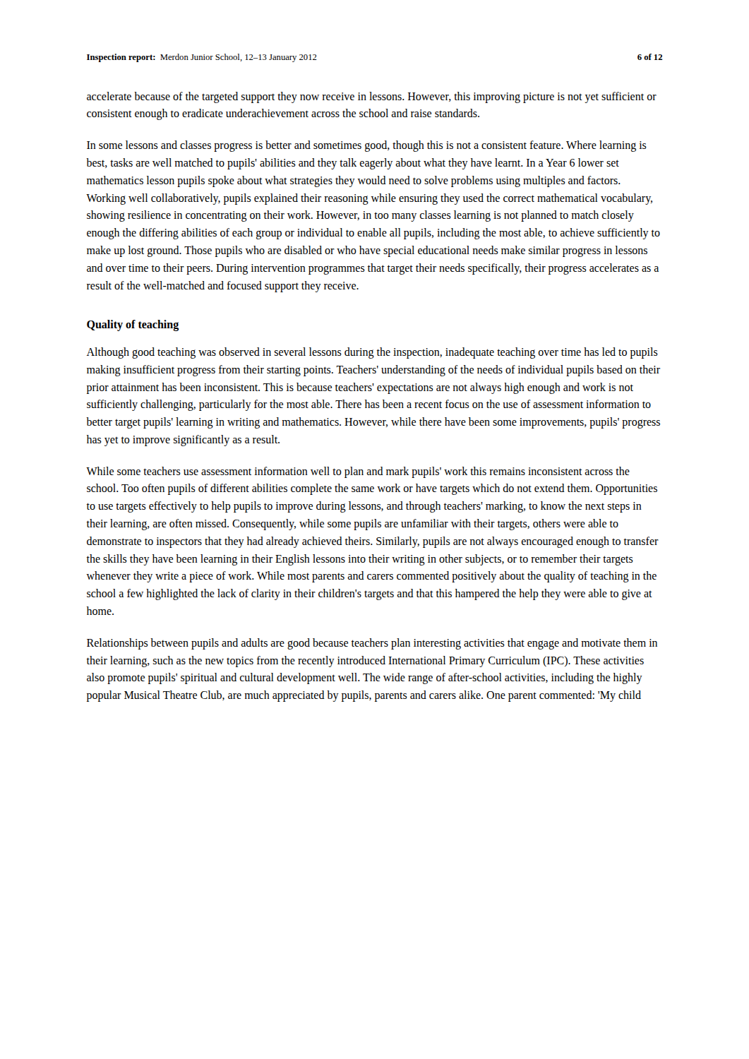Inspection report: Merdon Junior School, 12–13 January 2012
6 of 12
accelerate because of the targeted support they now receive in lessons. However, this improving picture is not yet sufficient or consistent enough to eradicate underachievement across the school and raise standards.
In some lessons and classes progress is better and sometimes good, though this is not a consistent feature. Where learning is best, tasks are well matched to pupils' abilities and they talk eagerly about what they have learnt. In a Year 6 lower set mathematics lesson pupils spoke about what strategies they would need to solve problems using multiples and factors. Working well collaboratively, pupils explained their reasoning while ensuring they used the correct mathematical vocabulary, showing resilience in concentrating on their work. However, in too many classes learning is not planned to match closely enough the differing abilities of each group or individual to enable all pupils, including the most able, to achieve sufficiently to make up lost ground. Those pupils who are disabled or who have special educational needs make similar progress in lessons and over time to their peers. During intervention programmes that target their needs specifically, their progress accelerates as a result of the well-matched and focused support they receive.
Quality of teaching
Although good teaching was observed in several lessons during the inspection, inadequate teaching over time has led to pupils making insufficient progress from their starting points. Teachers' understanding of the needs of individual pupils based on their prior attainment has been inconsistent. This is because teachers' expectations are not always high enough and work is not sufficiently challenging, particularly for the most able. There has been a recent focus on the use of assessment information to better target pupils' learning in writing and mathematics. However, while there have been some improvements, pupils' progress has yet to improve significantly as a result.
While some teachers use assessment information well to plan and mark pupils' work this remains inconsistent across the school. Too often pupils of different abilities complete the same work or have targets which do not extend them. Opportunities to use targets effectively to help pupils to improve during lessons, and through teachers' marking, to know the next steps in their learning, are often missed. Consequently, while some pupils are unfamiliar with their targets, others were able to demonstrate to inspectors that they had already achieved theirs. Similarly, pupils are not always encouraged enough to transfer the skills they have been learning in their English lessons into their writing in other subjects, or to remember their targets whenever they write a piece of work. While most parents and carers commented positively about the quality of teaching in the school a few highlighted the lack of clarity in their children's targets and that this hampered the help they were able to give at home.
Relationships between pupils and adults are good because teachers plan interesting activities that engage and motivate them in their learning, such as the new topics from the recently introduced International Primary Curriculum (IPC). These activities also promote pupils' spiritual and cultural development well. The wide range of after-school activities, including the highly popular Musical Theatre Club, are much appreciated by pupils, parents and carers alike. One parent commented: 'My child